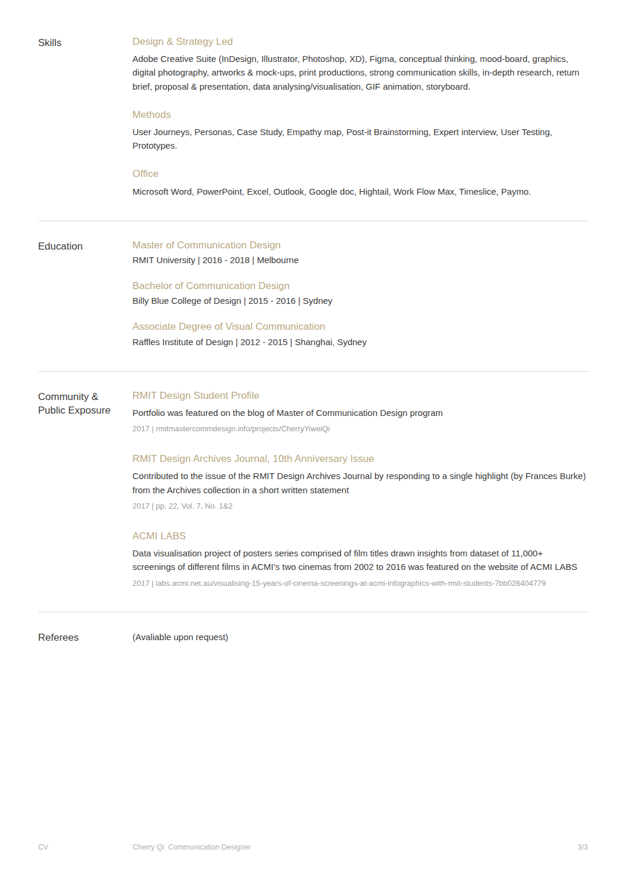Skills
Design & Strategy Led
Adobe Creative Suite (InDesign, Illustrator, Photoshop, XD), Figma, conceptual thinking, mood-board, graphics, digital photography, artworks & mock-ups, print productions, strong communication skills, in-depth research, return brief, proposal & presentation, data analysing/visualisation, GIF animation, storyboard.
Methods
User Journeys, Personas, Case Study, Empathy map, Post-it Brainstorming, Expert interview, User Testing, Prototypes.
Office
Microsoft Word, PowerPoint, Excel, Outlook, Google doc, Hightail, Work Flow Max, Timeslice, Paymo.
Education
Master of Communication Design
RMIT University | 2016 - 2018 | Melbourne
Bachelor of Communication Design
Billy Blue College of Design | 2015 - 2016 | Sydney
Associate Degree of Visual Communication
Raffles Institute of Design | 2012 - 2015 | Shanghai, Sydney
Community &
Public Exposure
RMIT Design Student Profile
Portfolio was featured on the blog of Master of Communication Design program
2017 | rmitmastercommdesign.info/projects/CherryYiweiQi
RMIT Design Archives Journal, 10th Anniversary Issue
Contributed to the issue of the RMIT Design Archives Journal by responding to a single highlight (by Frances Burke) from the Archives collection in a short written statement
2017 | pp. 22, Vol. 7, No. 1&2
ACMI LABS
Data visualisation project of posters series comprised of film titles drawn insights from dataset of 11,000+ screenings of different films in ACMI’s two cinemas from 2002 to 2016 was featured on the website of ACMI LABS
2017 | labs.acmi.net.au/visualising-15-years-of-cinema-screenings-at-acmi-infographics-with-rmit-students-7bb026404779
Referees
(Avaliable upon request)
CV
Cherry Qi Communication Designer
3/3